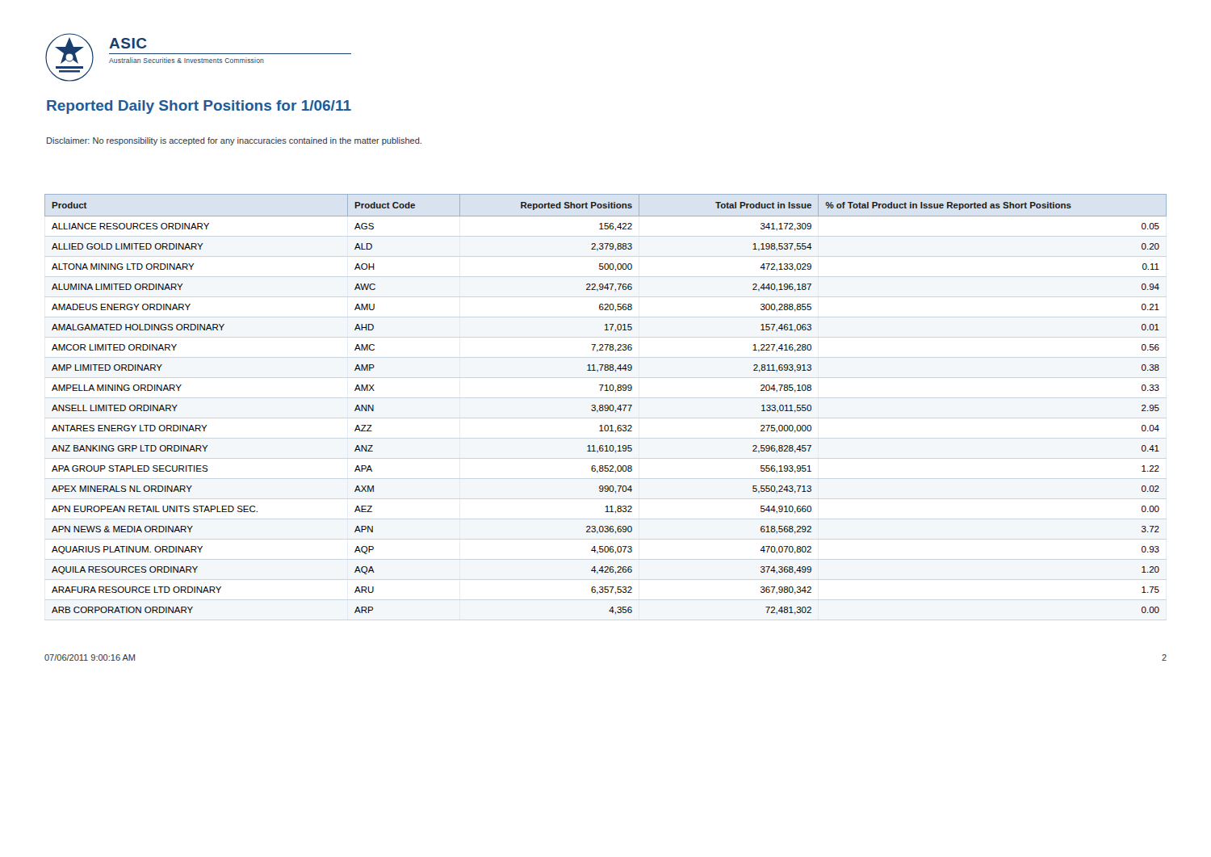ASIC
Australian Securities & Investments Commission
Reported Daily Short Positions for 1/06/11
Disclaimer: No responsibility is accepted for any inaccuracies contained in the matter published.
| Product | Product Code | Reported Short Positions | Total Product in Issue | % of Total Product in Issue Reported as Short Positions |
| --- | --- | --- | --- | --- |
| ALLIANCE RESOURCES ORDINARY | AGS | 156,422 | 341,172,309 | 0.05 |
| ALLIED GOLD LIMITED ORDINARY | ALD | 2,379,883 | 1,198,537,554 | 0.20 |
| ALTONA MINING LTD ORDINARY | AOH | 500,000 | 472,133,029 | 0.11 |
| ALUMINA LIMITED ORDINARY | AWC | 22,947,766 | 2,440,196,187 | 0.94 |
| AMADEUS ENERGY ORDINARY | AMU | 620,568 | 300,288,855 | 0.21 |
| AMALGAMATED HOLDINGS ORDINARY | AHD | 17,015 | 157,461,063 | 0.01 |
| AMCOR LIMITED ORDINARY | AMC | 7,278,236 | 1,227,416,280 | 0.56 |
| AMP LIMITED ORDINARY | AMP | 11,788,449 | 2,811,693,913 | 0.38 |
| AMPELLA MINING ORDINARY | AMX | 710,899 | 204,785,108 | 0.33 |
| ANSELL LIMITED ORDINARY | ANN | 3,890,477 | 133,011,550 | 2.95 |
| ANTARES ENERGY LTD ORDINARY | AZZ | 101,632 | 275,000,000 | 0.04 |
| ANZ BANKING GRP LTD ORDINARY | ANZ | 11,610,195 | 2,596,828,457 | 0.41 |
| APA GROUP STAPLED SECURITIES | APA | 6,852,008 | 556,193,951 | 1.22 |
| APEX MINERALS NL ORDINARY | AXM | 990,704 | 5,550,243,713 | 0.02 |
| APN EUROPEAN RETAIL UNITS STAPLED SEC. | AEZ | 11,832 | 544,910,660 | 0.00 |
| APN NEWS & MEDIA ORDINARY | APN | 23,036,690 | 618,568,292 | 3.72 |
| AQUARIUS PLATINUM. ORDINARY | AQP | 4,506,073 | 470,070,802 | 0.93 |
| AQUILA RESOURCES ORDINARY | AQA | 4,426,266 | 374,368,499 | 1.20 |
| ARAFURA RESOURCE LTD ORDINARY | ARU | 6,357,532 | 367,980,342 | 1.75 |
| ARB CORPORATION ORDINARY | ARP | 4,356 | 72,481,302 | 0.00 |
07/06/2011 9:00:16 AM
2